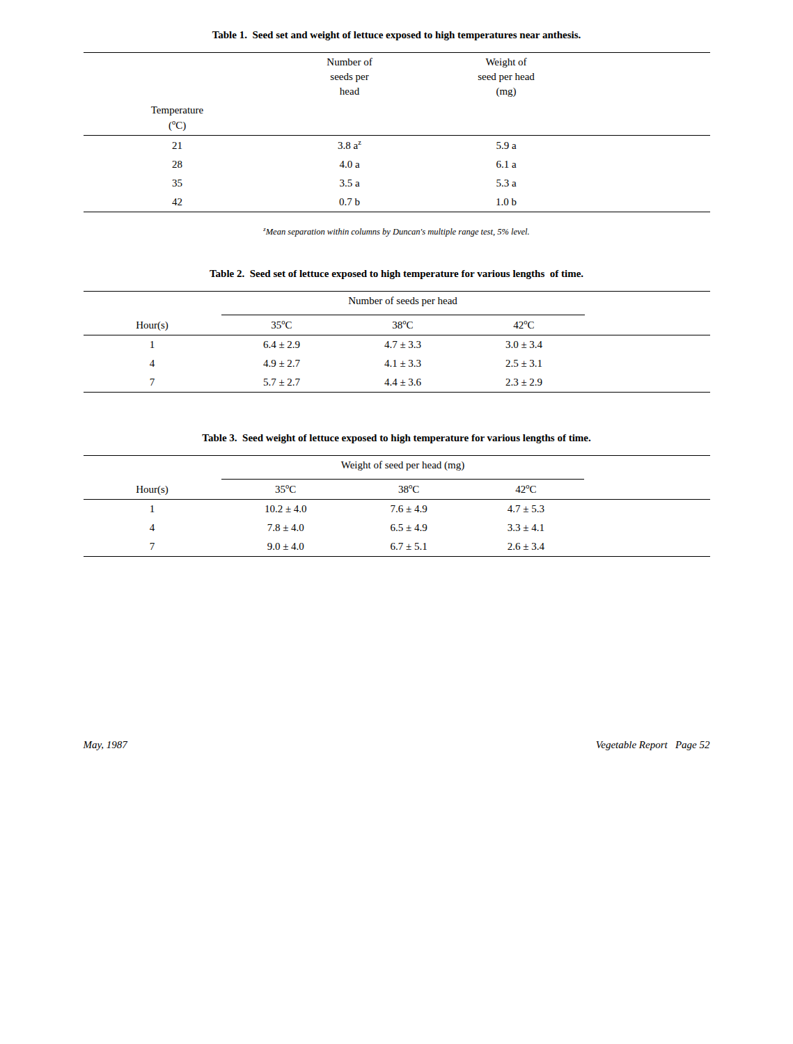Table 1. Seed set and weight of lettuce exposed to high temperatures near anthesis.
| | Number of seeds per head | Weight of seed per head (mg) | |
| Temperature ( o C) | | | |
| 21 | 3.8 a z | 5.9 a | |
| 28 | 4.0 a | 6.1 a | |
| 35 | 3.5 a | 5.3 a | |
| 42 | 0.7 b | 1.0 b | |
zMean separation within columns by Duncan's multiple range test, 5% level.
Table 2. Seed set of lettuce exposed to high temperature for various lengths of time.
| | Number of seeds per head | |
| Hour(s) | 35 o C | 38 o C | 42 o C | |
| 1 | 6.4 ± 2.9 | 4.7 ± 3.3 | 3.0 ± 3.4 | |
| 4 | 4.9 ± 2.7 | 4.1 ± 3.3 | 2.5 ± 3.1 | |
| 7 | 5.7 ± 2.7 | 4.4 ± 3.6 | 2.3 ± 2.9 | |
Table 3. Seed weight of lettuce exposed to high temperature for various lengths of time.
| | Weight of seed per head (mg) | |
| Hour(s) | 35 o C | 38 o C | 42 o C | |
| 1 | 10.2 ± 4.0 | 7.6 ± 4.9 | 4.7 ± 5.3 | |
| 4 | 7.8 ± 4.0 | 6.5 ± 4.9 | 3.3 ± 4.1 | |
| 7 | 9.0 ± 4.0 | 6.7 ± 5.1 | 2.6 ± 3.4 | |
May, 1987 Vegetable Report Page 52